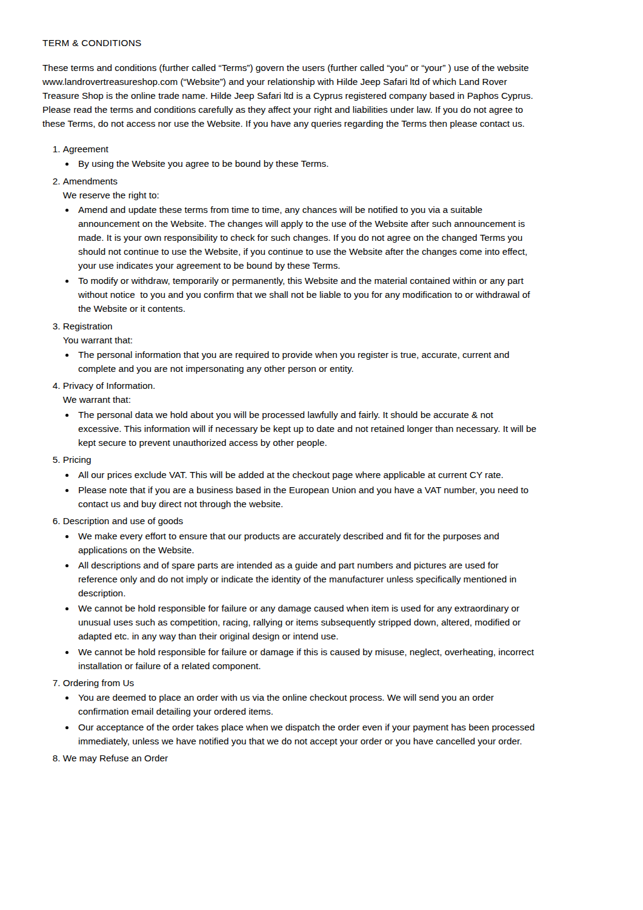TERM & CONDITIONS
These terms and conditions (further called “Terms”) govern the users (further called “you” or “your” ) use of the website www.landrovertreasureshop.com (“Website”) and your relationship with Hilde Jeep Safari ltd of which Land Rover Treasure Shop is the online trade name. Hilde Jeep Safari ltd is a Cyprus registered company based in Paphos Cyprus. Please read the terms and conditions carefully as they affect your right and liabilities under law. If you do not agree to these Terms, do not access nor use the Website. If you have any queries regarding the Terms then please contact us.
Agreement
By using the Website you agree to be bound by these Terms.
Amendments
We reserve the right to:
Amend and update these terms from time to time, any chances will be notified to you via a suitable announcement on the Website. The changes will apply to the use of the Website after such announcement is made. It is your own responsibility to check for such changes. If you do not agree on the changed Terms you should not continue to use the Website, if you continue to use the Website after the changes come into effect, your use indicates your agreement to be bound by these Terms.
To modify or withdraw, temporarily or permanently, this Website and the material contained within or any part without notice to you and you confirm that we shall not be liable to you for any modification to or withdrawal of the Website or it contents.
Registration
You warrant that:
The personal information that you are required to provide when you register is true, accurate, current and complete and you are not impersonating any other person or entity.
Privacy of Information.
We warrant that:
The personal data we hold about you will be processed lawfully and fairly. It should be accurate & not excessive. This information will if necessary be kept up to date and not retained longer than necessary. It will be kept secure to prevent unauthorized access by other people.
Pricing
All our prices exclude VAT. This will be added at the checkout page where applicable at current CY rate.
Please note that if you are a business based in the European Union and you have a VAT number, you need to contact us and buy direct not through the website.
Description and use of goods
We make every effort to ensure that our products are accurately described and fit for the purposes and applications on the Website.
All descriptions and of spare parts are intended as a guide and part numbers and pictures are used for reference only and do not imply or indicate the identity of the manufacturer unless specifically mentioned in description.
We cannot be hold responsible for failure or any damage caused when item is used for any extraordinary or unusual uses such as competition, racing, rallying or items subsequently stripped down, altered, modified or adapted etc. in any way than their original design or intend use.
We cannot be hold responsible for failure or damage if this is caused by misuse, neglect, overheating, incorrect installation or failure of a related component.
Ordering from Us
You are deemed to place an order with us via the online checkout process. We will send you an order confirmation email detailing your ordered items.
Our acceptance of the order takes place when we dispatch the order even if your payment has been processed immediately, unless we have notified you that we do not accept your order or you have cancelled your order.
We may Refuse an Order